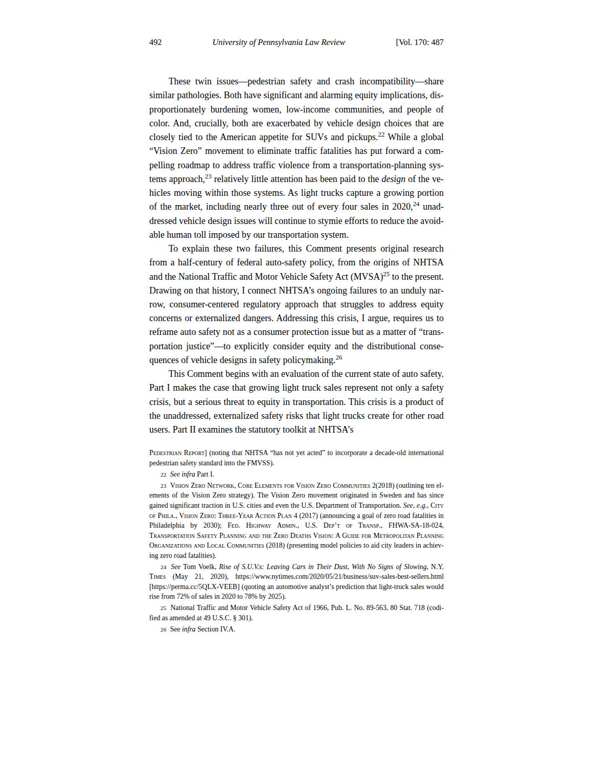492 University of Pennsylvania Law Review [Vol. 170: 487
These twin issues—pedestrian safety and crash incompatibility—share similar pathologies. Both have significant and alarming equity implications, disproportionately burdening women, low-income communities, and people of color. And, crucially, both are exacerbated by vehicle design choices that are closely tied to the American appetite for SUVs and pickups.22 While a global “Vision Zero” movement to eliminate traffic fatalities has put forward a compelling roadmap to address traffic violence from a transportation-planning systems approach,23 relatively little attention has been paid to the design of the vehicles moving within those systems. As light trucks capture a growing portion of the market, including nearly three out of every four sales in 2020,24 unaddressed vehicle design issues will continue to stymie efforts to reduce the avoidable human toll imposed by our transportation system.
To explain these two failures, this Comment presents original research from a half-century of federal auto-safety policy, from the origins of NHTSA and the National Traffic and Motor Vehicle Safety Act (MVSA)25 to the present. Drawing on that history, I connect NHTSA’s ongoing failures to an unduly narrow, consumer-centered regulatory approach that struggles to address equity concerns or externalized dangers. Addressing this crisis, I argue, requires us to reframe auto safety not as a consumer protection issue but as a matter of “transportation justice”—to explicitly consider equity and the distributional consequences of vehicle designs in safety policymaking.26
This Comment begins with an evaluation of the current state of auto safety. Part I makes the case that growing light truck sales represent not only a safety crisis, but a serious threat to equity in transportation. This crisis is a product of the unaddressed, externalized safety risks that light trucks create for other road users. Part II examines the statutory toolkit at NHTSA’s
Pedestrian Report] (noting that NHTSA “has not yet acted” to incorporate a decade-old international pedestrian safety standard into the FMVSS).
22 See infra Part I.
23 Vision Zero Network, Core Elements for Vision Zero Communities 2(2018) (outlining ten elements of the Vision Zero strategy). The Vision Zero movement originated in Sweden and has since gained significant traction in U.S. cities and even the U.S. Department of Transportation. See, e.g., City of Phila., Vision Zero: Three-Year Action Plan 4 (2017) (announcing a goal of zero road fatalities in Philadelphia by 2030); Fed. Highway Admin., U.S. Dep’t of Transp., FHWA-SA-18-024, Transportation Safety Planning and the Zero Deaths Vision: A Guide for Metropolitan Planning Organizations and Local Communities (2018) (presenting model policies to aid city leaders in achieving zero road fatalities).
24 See Tom Voelk, Rise of S.U.V.s: Leaving Cars in Their Dust, With No Signs of Slowing, N.Y. Times (May 21, 2020), https://www.nytimes.com/2020/05/21/business/suv-sales-best-sellers.html [https://perma.cc/5QLX-VEEB] (quoting an automotive analyst’s prediction that light-truck sales would rise from 72% of sales in 2020 to 78% by 2025).
25 National Traffic and Motor Vehicle Safety Act of 1966, Pub. L. No. 89-563, 80 Stat. 718 (codified as amended at 49 U.S.C. § 301).
26 See infra Section IV.A.